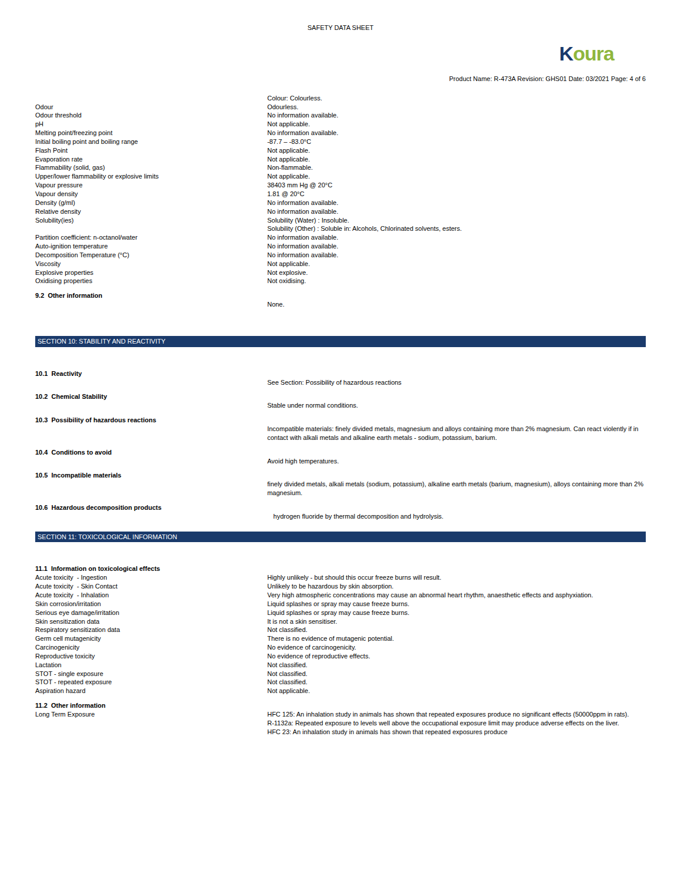SAFETY DATA SHEET
Koura
Product Name: R-473A Revision: GHS01 Date: 03/2021 Page: 4 of 6
Colour: Colourless.
| Odour | Odourless. |
| Odour threshold | No information available. |
| pH | Not applicable. |
| Melting point/freezing point | No information available. |
| Initial boiling point and boiling range | -87.7 – -83.0°C |
| Flash Point | Not applicable. |
| Evaporation rate | Not applicable. |
| Flammability (solid, gas) | Non-flammable. |
| Upper/lower flammability or explosive limits | Not applicable. |
| Vapour pressure | 38403 mm Hg @ 20°C |
| Vapour density | 1.81 @ 20°C |
| Density (g/ml) | No information available. |
| Relative density | No information available. |
| Solubility(ies) | Solubility (Water) : Insoluble. Solubility (Other) : Soluble in: Alcohols, Chlorinated solvents, esters. |
| Partition coefficient: n-octanol/water | No information available. |
| Auto-ignition temperature | No information available. |
| Decomposition Temperature (°C) | No information available. |
| Viscosity | Not applicable. |
| Explosive properties | Not explosive. |
| Oxidising properties | Not oxidising. |
9.2 Other information
None.
SECTION 10: STABILITY AND REACTIVITY
10.1 Reactivity
See Section: Possibility of hazardous reactions
10.2 Chemical Stability
Stable under normal conditions.
10.3 Possibility of hazardous reactions
Incompatible materials: finely divided metals, magnesium and alloys containing more than 2% magnesium. Can react violently if in contact with alkali metals and alkaline earth metals - sodium, potassium, barium.
10.4 Conditions to avoid
Avoid high temperatures.
10.5 Incompatible materials
finely divided metals, alkali metals (sodium, potassium), alkaline earth metals (barium, magnesium), alloys containing more than 2% magnesium.
10.6 Hazardous decomposition products
hydrogen fluoride by thermal decomposition and hydrolysis.
SECTION 11: TOXICOLOGICAL INFORMATION
11.1 Information on toxicological effects
| Acute toxicity - Ingestion | Highly unlikely - but should this occur freeze burns will result. |
| Acute toxicity - Skin Contact | Unlikely to be hazardous by skin absorption. |
| Acute toxicity - Inhalation | Very high atmospheric concentrations may cause an abnormal heart rhythm, anaesthetic effects and asphyxiation. |
| Skin corrosion/irritation | Liquid splashes or spray may cause freeze burns. |
| Serious eye damage/irritation | Liquid splashes or spray may cause freeze burns. |
| Skin sensitization data | It is not a skin sensitiser. |
| Respiratory sensitization data | Not classified. |
| Germ cell mutagenicity | There is no evidence of mutagenic potential. |
| Carcinogenicity | No evidence of carcinogenicity. |
| Reproductive toxicity | No evidence of reproductive effects. |
| Lactation | Not classified. |
| STOT - single exposure | Not classified. |
| STOT - repeated exposure | Not classified. |
| Aspiration hazard | Not applicable. |
11.2 Other information
| Long Term Exposure | HFC 125: An inhalation study in animals has shown that repeated exposures produce no significant effects (50000ppm in rats). R-1132a: Repeated exposure to levels well above the occupational exposure limit may produce adverse effects on the liver. HFC 23: An inhalation study in animals has shown that repeated exposures produce |